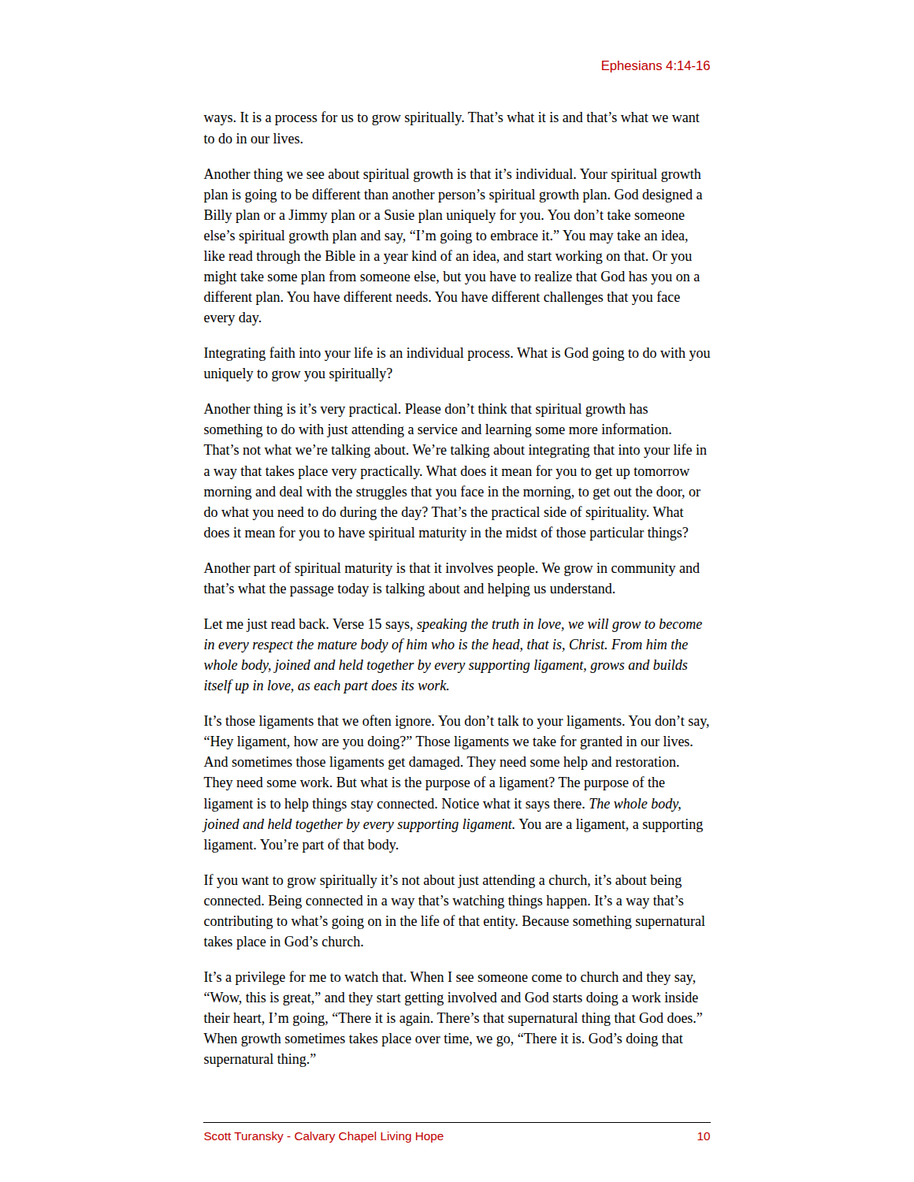Ephesians 4:14-16
ways. It is a process for us to grow spiritually. That’s what it is and that’s what we want to do in our lives.
Another thing we see about spiritual growth is that it’s individual. Your spiritual growth plan is going to be different than another person’s spiritual growth plan. God designed a Billy plan or a Jimmy plan or a Susie plan uniquely for you. You don’t take someone else’s spiritual growth plan and say, “I’m going to embrace it.” You may take an idea, like read through the Bible in a year kind of an idea, and start working on that. Or you might take some plan from someone else, but you have to realize that God has you on a different plan. You have different needs. You have different challenges that you face every day.
Integrating faith into your life is an individual process. What is God going to do with you uniquely to grow you spiritually?
Another thing is it’s very practical. Please don’t think that spiritual growth has something to do with just attending a service and learning some more information. That’s not what we’re talking about. We’re talking about integrating that into your life in a way that takes place very practically. What does it mean for you to get up tomorrow morning and deal with the struggles that you face in the morning, to get out the door, or do what you need to do during the day? That’s the practical side of spirituality. What does it mean for you to have spiritual maturity in the midst of those particular things?
Another part of spiritual maturity is that it involves people. We grow in community and that’s what the passage today is talking about and helping us understand.
Let me just read back. Verse 15 says, speaking the truth in love, we will grow to become in every respect the mature body of him who is the head, that is, Christ. From him the whole body, joined and held together by every supporting ligament, grows and builds itself up in love, as each part does its work.
It’s those ligaments that we often ignore. You don’t talk to your ligaments. You don’t say, “Hey ligament, how are you doing?” Those ligaments we take for granted in our lives. And sometimes those ligaments get damaged. They need some help and restoration. They need some work. But what is the purpose of a ligament? The purpose of the ligament is to help things stay connected. Notice what it says there. The whole body, joined and held together by every supporting ligament. You are a ligament, a supporting ligament. You’re part of that body.
If you want to grow spiritually it’s not about just attending a church, it’s about being connected. Being connected in a way that’s watching things happen. It’s a way that’s contributing to what’s going on in the life of that entity. Because something supernatural takes place in God’s church.
It’s a privilege for me to watch that. When I see someone come to church and they say, “Wow, this is great,” and they start getting involved and God starts doing a work inside their heart, I’m going, “There it is again. There’s that supernatural thing that God does.” When growth sometimes takes place over time, we go, “There it is. God’s doing that supernatural thing.”
Scott Turansky - Calvary Chapel Living Hope 10